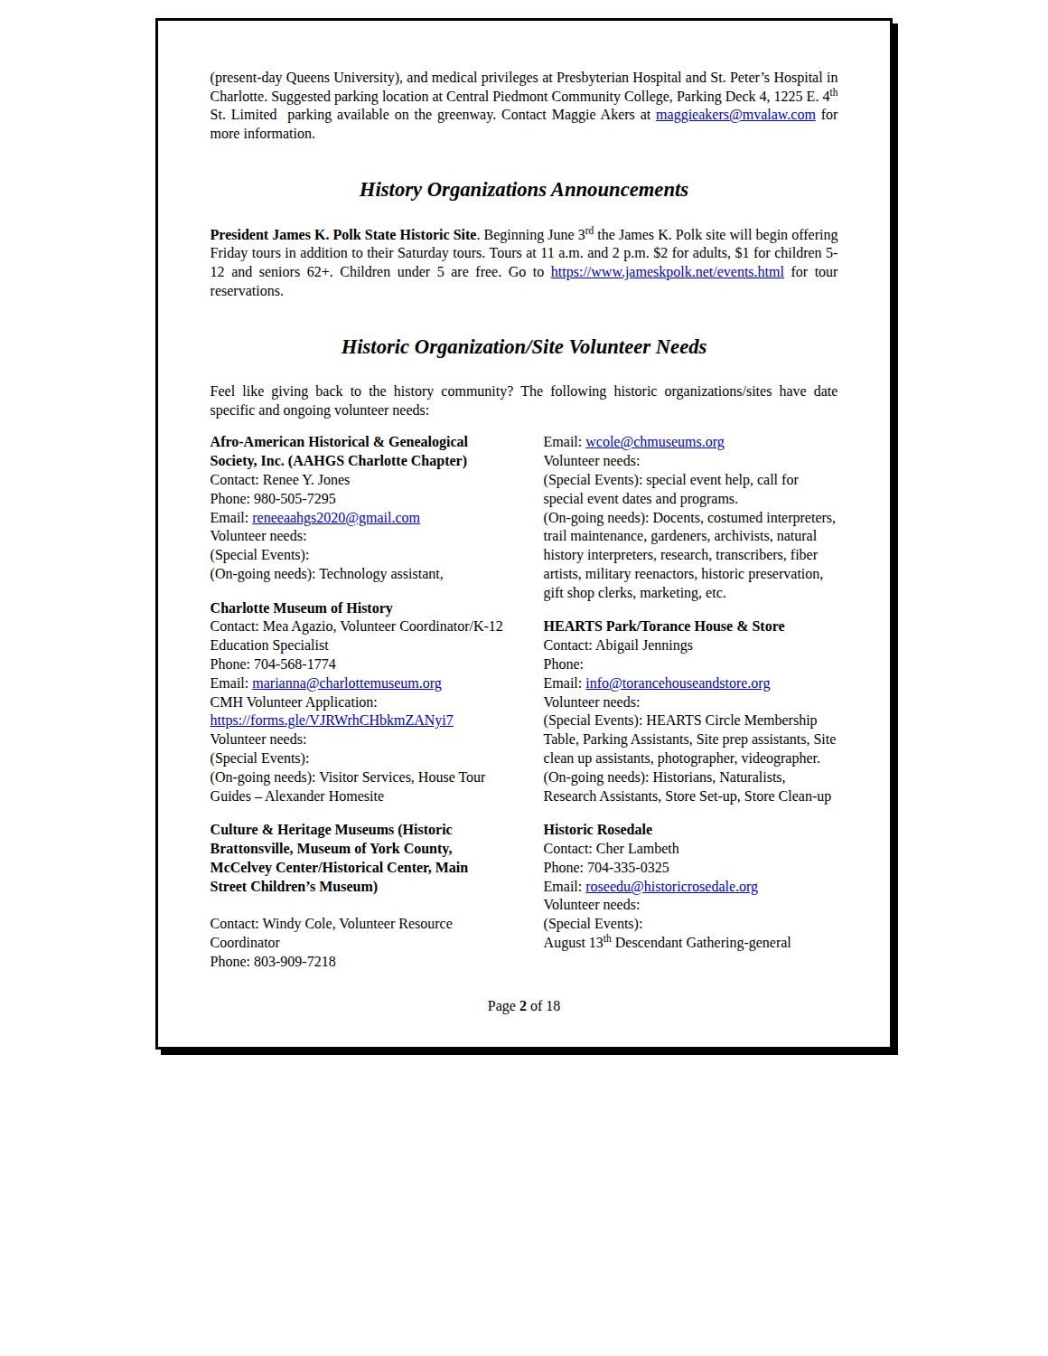(present-day Queens University), and medical privileges at Presbyterian Hospital and St. Peter’s Hospital in Charlotte. Suggested parking location at Central Piedmont Community College, Parking Deck 4, 1225 E. 4th St. Limited parking available on the greenway. Contact Maggie Akers at maggieakers@mvalaw.com for more information.
History Organizations Announcements
President James K. Polk State Historic Site. Beginning June 3rd the James K. Polk site will begin offering Friday tours in addition to their Saturday tours. Tours at 11 a.m. and 2 p.m. $2 for adults, $1 for children 5-12 and seniors 62+. Children under 5 are free. Go to https://www.jameskpolk.net/events.html for tour reservations.
Historic Organization/Site Volunteer Needs
Feel like giving back to the history community? The following historic organizations/sites have date specific and ongoing volunteer needs:
Afro-American Historical & Genealogical Society, Inc. (AAHGS Charlotte Chapter)
Contact: Renee Y. Jones
Phone: 980-505-7295
Email: reneeaahgs2020@gmail.com
Volunteer needs:
(Special Events):
(On-going needs): Technology assistant,
Charlotte Museum of History
Contact: Mea Agazio, Volunteer Coordinator/K-12 Education Specialist
Phone: 704-568-1774
Email: marianna@charlottemuseum.org
CMH Volunteer Application:
https://forms.gle/VJRWrhCHbkmZANyi7
Volunteer needs:
(Special Events):
(On-going needs): Visitor Services, House Tour Guides – Alexander Homesite
Culture & Heritage Museums (Historic Brattonsville, Museum of York County, McCelvey Center/Historical Center, Main Street Children’s Museum)
Contact: Windy Cole, Volunteer Resource Coordinator
Phone: 803-909-7218
Email: wcole@chmuseums.org
Volunteer needs:
(Special Events): special event help, call for special event dates and programs.
(On-going needs): Docents, costumed interpreters, trail maintenance, gardeners, archivists, natural history interpreters, research, transcribers, fiber artists, military reenactors, historic preservation, gift shop clerks, marketing, etc.
HEARTS Park/Torance House & Store
Contact: Abigail Jennings
Phone:
Email: info@torancehouseandstore.org
Volunteer needs:
(Special Events): HEARTS Circle Membership Table, Parking Assistants, Site prep assistants, Site clean up assistants, photographer, videographer.
(On-going needs): Historians, Naturalists, Research Assistants, Store Set-up, Store Clean-up
Historic Rosedale
Contact: Cher Lambeth
Phone: 704-335-0325
Email: roseedu@historicrosedale.org
Volunteer needs:
(Special Events):
August 13th Descendant Gathering-general
Page 2 of 18